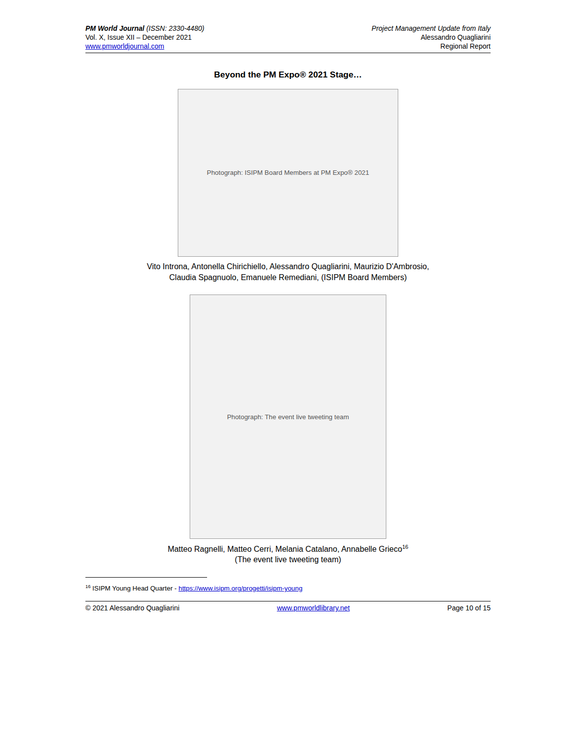PM World Journal (ISSN: 2330-4480)
Vol. X, Issue XII – December 2021
www.pmworldjournal.com
Project Management Update from Italy
Alessandro Quagliarini
Regional Report
Beyond the PM Expo® 2021 Stage…
Photograph: ISIPM Board Members at PM Expo® 2021
Vito Introna, Antonella Chirichiello, Alessandro Quagliarini, Maurizio D'Ambrosio,
Claudia Spagnuolo, Emanuele Remediani, (ISIPM Board Members)
Photograph: The event live tweeting team
Matteo Ragnelli, Matteo Cerri, Melania Catalano, Annabelle Grieco16
(The event live tweeting team)
16 ISIPM Young Head Quarter - https://www.isipm.org/progetti/isipm-young
© 2021 Alessandro Quagliarini www.pmworldlibrary.net Page 10 of 15